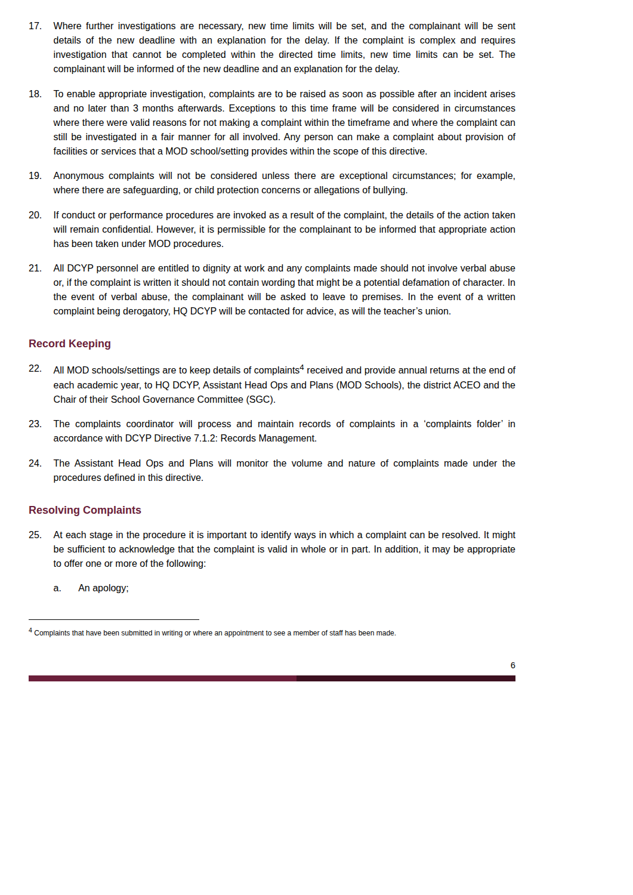17.
Where further investigations are necessary, new time limits will be set, and the complainant will be sent details of the new deadline with an explanation for the delay. If the complaint is complex and requires investigation that cannot be completed within the directed time limits, new time limits can be set. The complainant will be informed of the new deadline and an explanation for the delay.
18.
To enable appropriate investigation, complaints are to be raised as soon as possible after an incident arises and no later than 3 months afterwards. Exceptions to this time frame will be considered in circumstances where there were valid reasons for not making a complaint within the timeframe and where the complaint can still be investigated in a fair manner for all involved. Any person can make a complaint about provision of facilities or services that a MOD school/setting provides within the scope of this directive.
19.
Anonymous complaints will not be considered unless there are exceptional circumstances; for example, where there are safeguarding, or child protection concerns or allegations of bullying.
20.
If conduct or performance procedures are invoked as a result of the complaint, the details of the action taken will remain confidential. However, it is permissible for the complainant to be informed that appropriate action has been taken under MOD procedures.
21.
All DCYP personnel are entitled to dignity at work and any complaints made should not involve verbal abuse or, if the complaint is written it should not contain wording that might be a potential defamation of character. In the event of verbal abuse, the complainant will be asked to leave to premises. In the event of a written complaint being derogatory, HQ DCYP will be contacted for advice, as will the teacher’s union.
Record Keeping
22.
All MOD schools/settings are to keep details of complaints4 received and provide annual returns at the end of each academic year, to HQ DCYP, Assistant Head Ops and Plans (MOD Schools), the district ACEO and the Chair of their School Governance Committee (SGC).
23.
The complaints coordinator will process and maintain records of complaints in a ‘complaints folder’ in accordance with DCYP Directive 7.1.2: Records Management.
24.
The Assistant Head Ops and Plans will monitor the volume and nature of complaints made under the procedures defined in this directive.
Resolving Complaints
25.
At each stage in the procedure it is important to identify ways in which a complaint can be resolved. It might be sufficient to acknowledge that the complaint is valid in whole or in part. In addition, it may be appropriate to offer one or more of the following:
a.
An apology;
4 Complaints that have been submitted in writing or where an appointment to see a member of staff has been made.
6